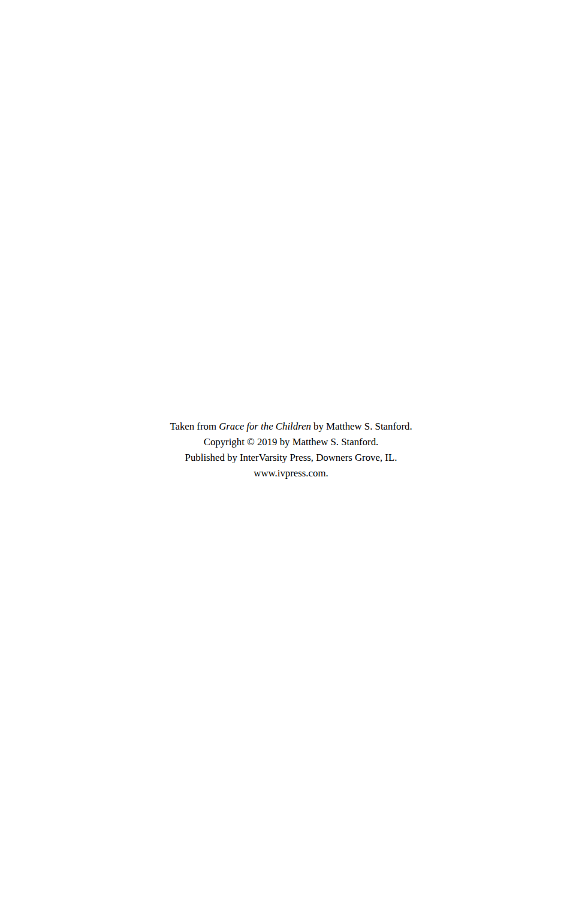Taken from Grace for the Children by Matthew S. Stanford.
Copyright © 2019 by Matthew S. Stanford.
Published by InterVarsity Press, Downers Grove, IL.
www.ivpress.com.